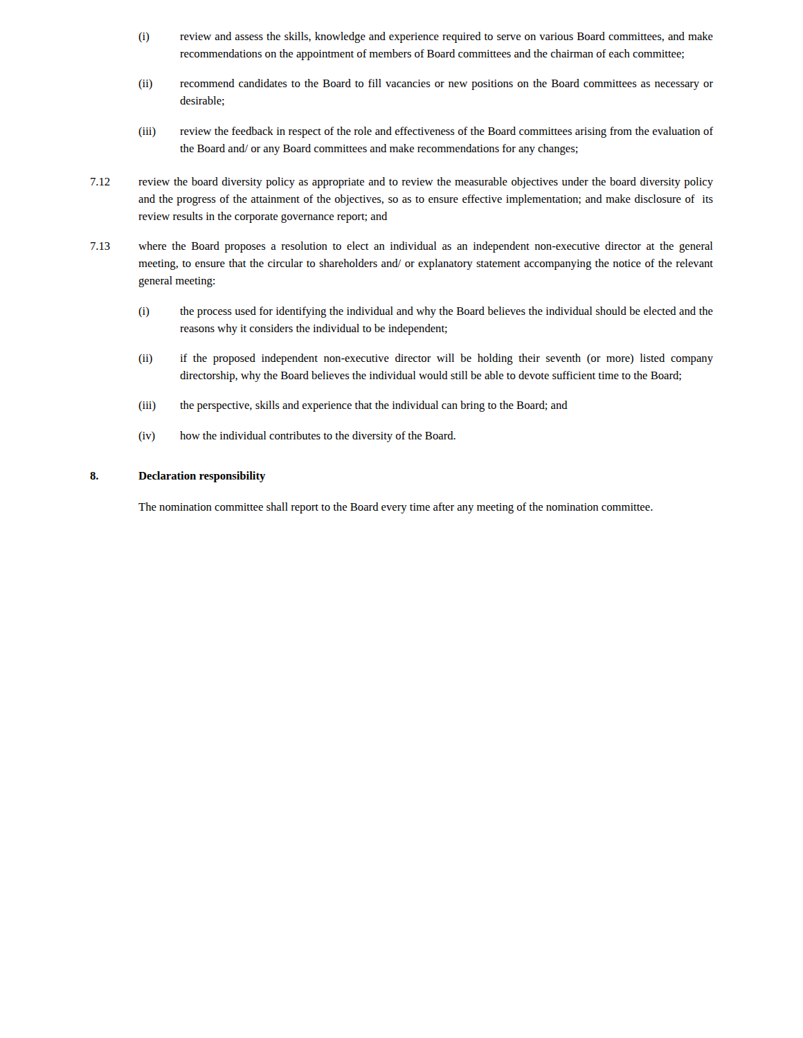(i)
review and assess the skills, knowledge and experience required to serve on various Board committees, and make recommendations on the appointment of members of Board committees and the chairman of each committee;
(ii)
recommend candidates to the Board to fill vacancies or new positions on the Board committees as necessary or desirable;
(iii)
review the feedback in respect of the role and effectiveness of the Board committees arising from the evaluation of the Board and/ or any Board committees and make recommendations for any changes;
7.12
review the board diversity policy as appropriate and to review the measurable objectives under the board diversity policy and the progress of the attainment of the objectives, so as to ensure effective implementation; and make disclosure of its review results in the corporate governance report; and
7.13
where the Board proposes a resolution to elect an individual as an independent non-executive director at the general meeting, to ensure that the circular to shareholders and/ or explanatory statement accompanying the notice of the relevant general meeting:
(i)
the process used for identifying the individual and why the Board believes the individual should be elected and the reasons why it considers the individual to be independent;
(ii)
if the proposed independent non-executive director will be holding their seventh (or more) listed company directorship, why the Board believes the individual would still be able to devote sufficient time to the Board;
(iii)
the perspective, skills and experience that the individual can bring to the Board; and
(iv)
how the individual contributes to the diversity of the Board.
8.
Declaration responsibility
The nomination committee shall report to the Board every time after any meeting of the nomination committee.